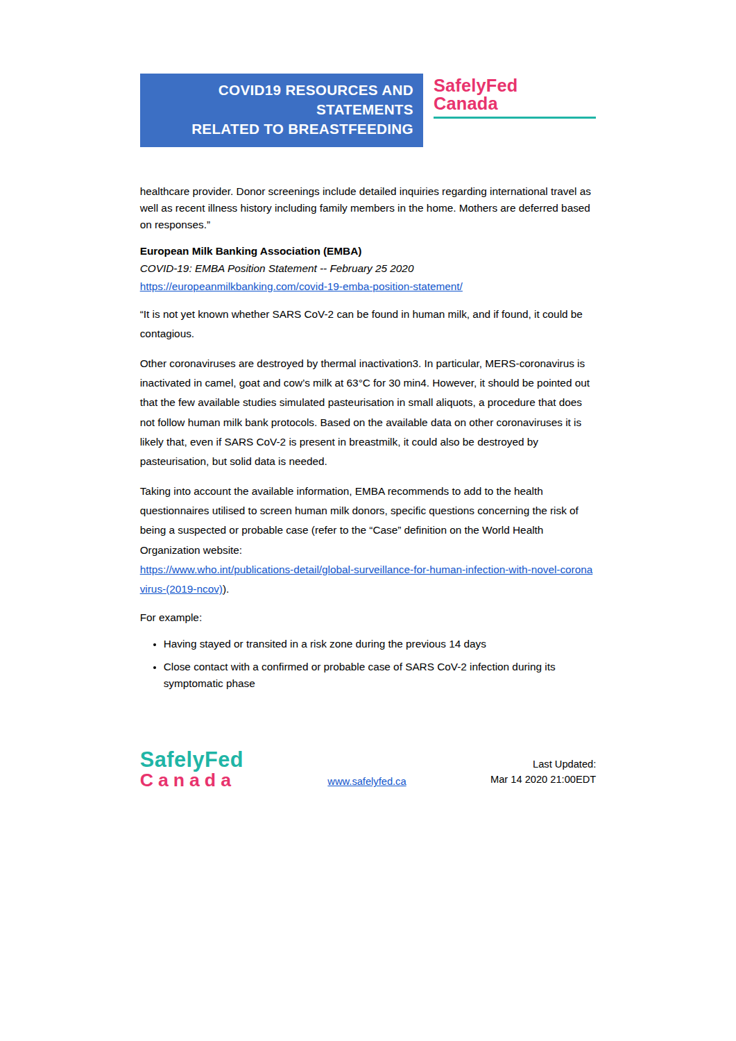COVID19 RESOURCES AND STATEMENTS
RELATED TO BREASTFEEDING
SafelyFed
Canada
healthcare provider. Donor screenings include detailed inquiries regarding international travel as well as recent illness history including family members in the home. Mothers are deferred based on responses.”
European Milk Banking Association (EMBA)
COVID-19: EMBA Position Statement -- February 25 2020
https://europeanmilkbanking.com/covid-19-emba-position-statement/
“It is not yet known whether SARS CoV-2 can be found in human milk, and if found, it could be contagious.
Other coronaviruses are destroyed by thermal inactivation3. In particular, MERS-coronavirus is inactivated in camel, goat and cow’s milk at 63°C for 30 min4. However, it should be pointed out that the few available studies simulated pasteurisation in small aliquots, a procedure that does not follow human milk bank protocols. Based on the available data on other coronaviruses it is likely that, even if SARS CoV-2 is present in breastmilk, it could also be destroyed by pasteurisation, but solid data is needed.
Taking into account the available information, EMBA recommends to add to the health questionnaires utilised to screen human milk donors, specific questions concerning the risk of being a suspected or probable case (refer to the “Case” definition on the World Health Organization website:
https://www.who.int/publications-detail/global-surveillance-for-human-infection-with-novel-coronavirus-(2019-ncov)).
For example:
Having stayed or transited in a risk zone during the previous 14 days
Close contact with a confirmed or probable case of SARS CoV-2 infection during its symptomatic phase
SafelyFed
Canada
www.safelyfed.ca
Last Updated:
Mar 14 2020 21:00EDT